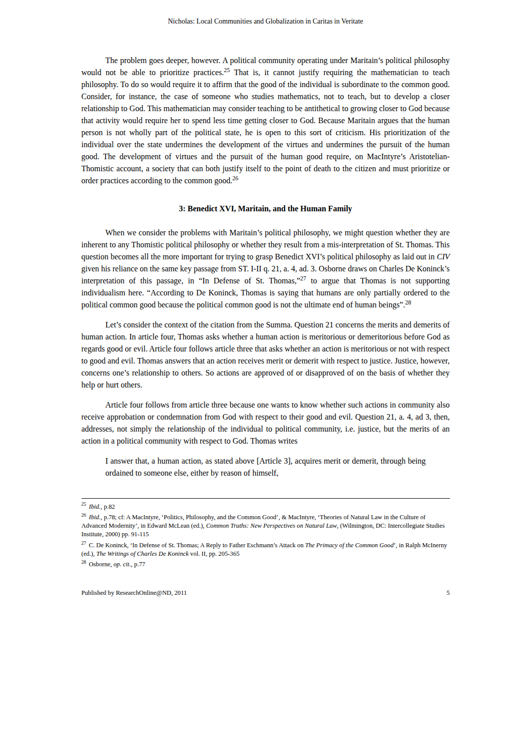Nicholas: Local Communities and Globalization in Caritas in Veritate
The problem goes deeper, however. A political community operating under Maritain’s political philosophy would not be able to prioritize practices.25 That is, it cannot justify requiring the mathematician to teach philosophy. To do so would require it to affirm that the good of the individual is subordinate to the common good. Consider, for instance, the case of someone who studies mathematics, not to teach, but to develop a closer relationship to God. This mathematician may consider teaching to be antithetical to growing closer to God because that activity would require her to spend less time getting closer to God. Because Maritain argues that the human person is not wholly part of the political state, he is open to this sort of criticism. His prioritization of the individual over the state undermines the development of the virtues and undermines the pursuit of the human good. The development of virtues and the pursuit of the human good require, on MacIntyre’s Aristotelian-Thomistic account, a society that can both justify itself to the point of death to the citizen and must prioritize or order practices according to the common good.26
3: Benedict XVI, Maritain, and the Human Family
When we consider the problems with Maritain’s political philosophy, we might question whether they are inherent to any Thomistic political philosophy or whether they result from a mis-interpretation of St. Thomas. This question becomes all the more important for trying to grasp Benedict XVI’s political philosophy as laid out in CIV given his reliance on the same key passage from ST. I-II q. 21, a. 4, ad. 3. Osborne draws on Charles De Koninck’s interpretation of this passage, in “In Defense of St. Thomas,”27 to argue that Thomas is not supporting individualism here. “According to De Koninck, Thomas is saying that humans are only partially ordered to the political common good because the political common good is not the ultimate end of human beings”.28
Let’s consider the context of the citation from the Summa. Question 21 concerns the merits and demerits of human action. In article four, Thomas asks whether a human action is meritorious or demeritorious before God as regards good or evil. Article four follows article three that asks whether an action is meritorious or not with respect to good and evil. Thomas answers that an action receives merit or demerit with respect to justice. Justice, however, concerns one’s relationship to others. So actions are approved of or disapproved of on the basis of whether they help or hurt others.
Article four follows from article three because one wants to know whether such actions in community also receive approbation or condemnation from God with respect to their good and evil. Question 21, a. 4, ad 3, then, addresses, not simply the relationship of the individual to political community, i.e. justice, but the merits of an action in a political community with respect to God. Thomas writes
I answer that, a human action, as stated above [Article 3], acquires merit or demerit, through being ordained to someone else, either by reason of himself,
25 Ibid., p.82
26 Ibid., p.78; cf: A MacIntyre, ‘Politics, Philosophy, and the Common Good’, & MacIntyre, ‘Theories of Natural Law in the Culture of Advanced Modernity’, in Edward McLean (ed.), Common Truths: New Perspectives on Natural Law, (Wilmington, DC: Intercollegiate Studies Institute, 2000) pp. 91-115
27 C. De Koninck, ‘In Defense of St. Thomas; A Reply to Father Eschmann’s Attack on The Primacy of the Common Good’, in Ralph McInerny (ed.), The Writings of Charles De Koninck vol. II, pp. 205-365
28 Osborne, op. cit., p.77
Published by ResearchOnline@ND, 2011 5